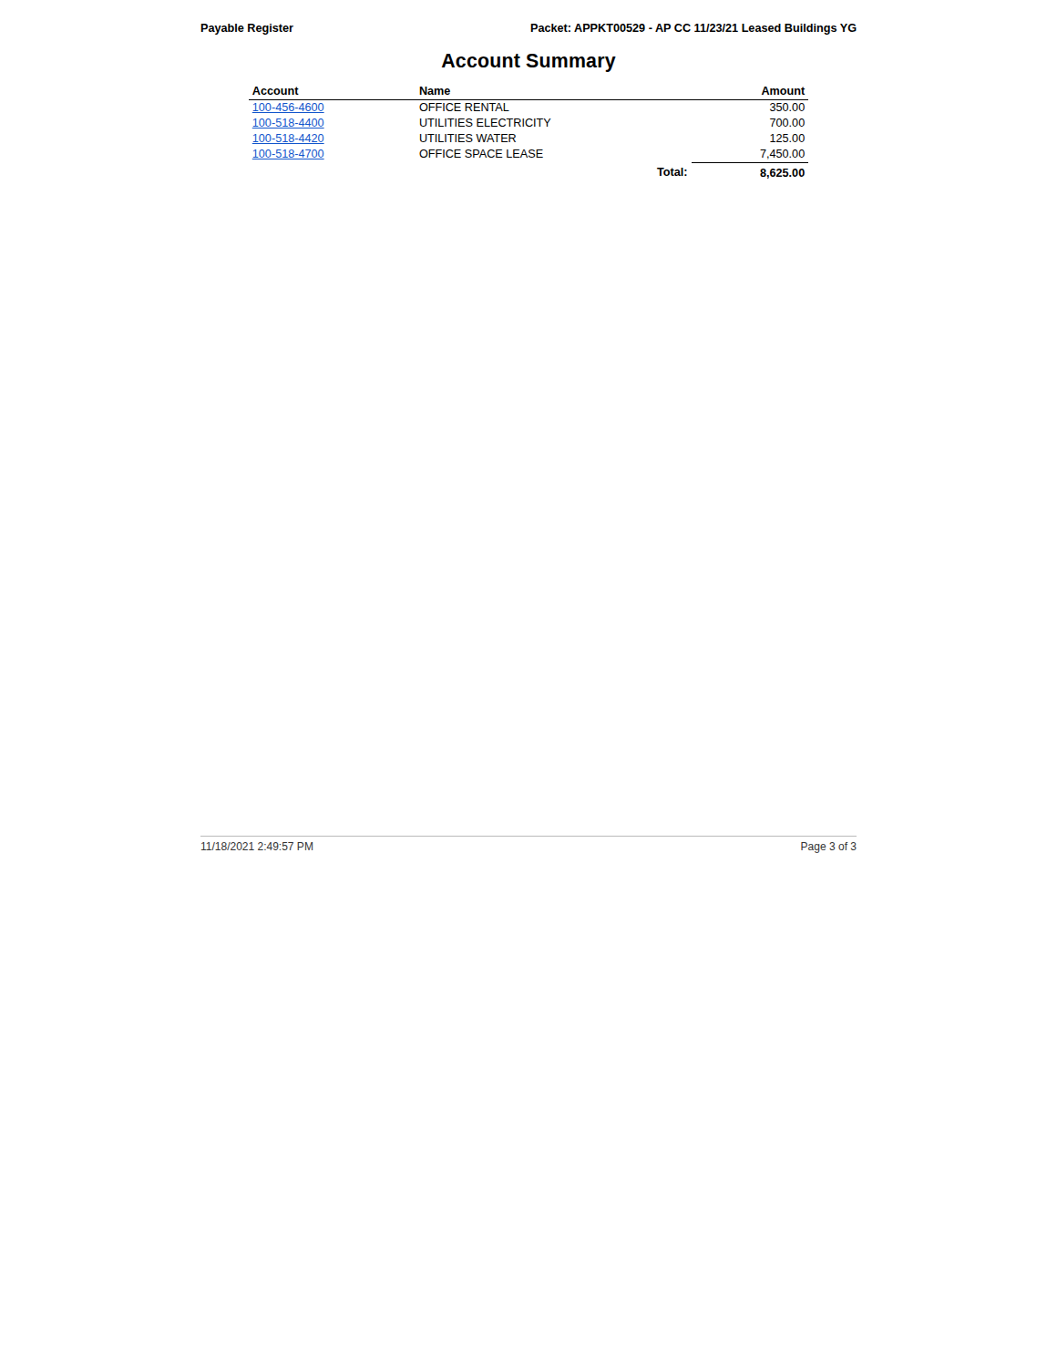Payable Register
Packet: APPKT00529 - AP CC 11/23/21 Leased Buildings YG
Account Summary
| Account | Name | Amount |
| --- | --- | --- |
| 100-456-4600 | OFFICE RENTAL | 350.00 |
| 100-518-4400 | UTILITIES ELECTRICITY | 700.00 |
| 100-518-4420 | UTILITIES WATER | 125.00 |
| 100-518-4700 | OFFICE SPACE LEASE | 7,450.00 |
| | Total: | 8,625.00 |
11/18/2021 2:49:57 PM
Page 3 of 3